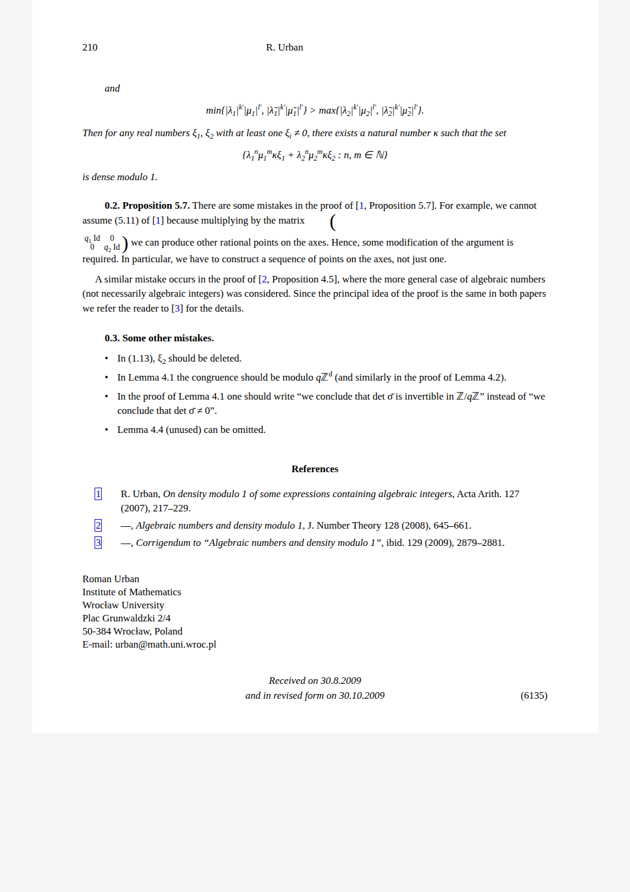210 R. Urban
and
min{|λ1|k′|μ1|l′, |λ̃1|k′|μ̃1|l′} > max{|λ2|k′|μ2|l′, |λ̃2|k′|μ̃2|l′}.
Then for any real numbers ξ1, ξ2 with at least one ξi ≠ 0, there exists a natural number κ such that the set
{λ1nμ1mκξ1 + λ2nμ2mκξ2 : n, m ∈ ℕ}
is dense modulo 1.
0.2. Proposition 5.7. There are some mistakes in the proof of [1, Proposition 5.7]. For example, we cannot assume (5.11) of [1] because multiplying by the matrix (
| q 1 Id | 0 |
| 0 | q 2 Id |
) we can produce other rational points on the axes. Hence, some modification of the argument is required. In particular, we have to construct a sequence of points on the axes, not just one.
A similar mistake occurs in the proof of [2, Proposition 4.5], where the more general case of algebraic numbers (not necessarily algebraic integers) was considered. Since the principal idea of the proof is the same in both papers we refer the reader to [3] for the details.
0.3. Some other mistakes.
In (1.13), ξ2 should be deleted.
In Lemma 4.1 the congruence should be modulo q ℤd (and similarly in the proof of Lemma 4.2).
In the proof of Lemma 4.1 one should write “we conclude that det σ̄ is invertible in ℤ/q ℤ” instead of “we conclude that det σ̄ ≠ 0”.
Lemma 4.4 (unused) can be omitted.
References
| 1 | R. Urban, On density modulo 1 of some expressions containing algebraic integers , Acta Arith. 127 (2007), 217–229. |
| 2 | —, Algebraic numbers and density modulo 1 , J. Number Theory 128 (2008), 645–661. |
| 3 | —, Corrigendum to “Algebraic numbers and density modulo 1” , ibid. 129 (2009), 2879–2881. |
Roman Urban
Institute of Mathematics
Wrocław University
Plac Grunwaldzki 2/4
50-384 Wrocław, Poland
E-mail: urban@math.uni.wroc.pl
Received on 30.8.2009
and in revised form on 30.10.2009
(6135)